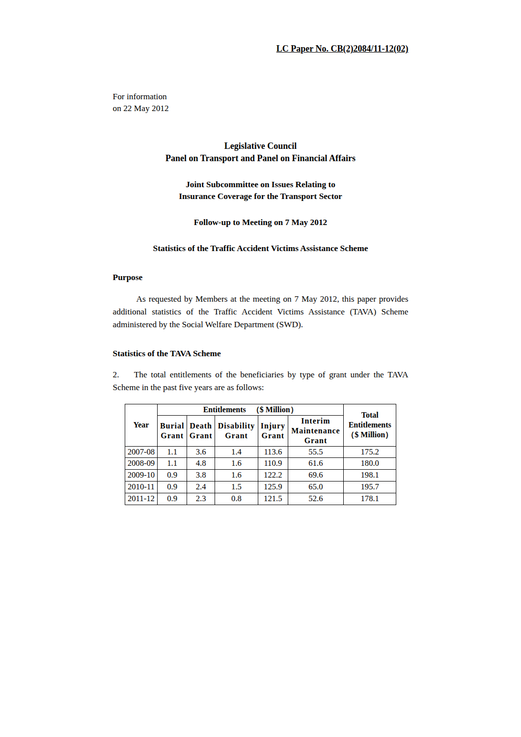LC Paper No. CB(2)2084/11-12(02)
For information
on 22 May 2012
Legislative Council
Panel on Transport and Panel on Financial Affairs
Joint Subcommittee on Issues Relating to
Insurance Coverage for the Transport Sector
Follow-up to Meeting on 7 May 2012
Statistics of the Traffic Accident Victims Assistance Scheme
Purpose
As requested by Members at the meeting on 7 May 2012, this paper provides additional statistics of the Traffic Accident Victims Assistance (TAVA) Scheme administered by the Social Welfare Department (SWD).
Statistics of the TAVA Scheme
2. The total entitlements of the beneficiaries by type of grant under the TAVA Scheme in the past five years are as follows:
| Year | Entitlements （$ Million） | Total Entitlements （$ Million） |
| --- | --- | --- |
| Burial Grant | Death Grant | Disability Grant | Injury Grant | Interim Maintenance Grant |
| 2007-08 | 1.1 | 3.6 | 1.4 | 113.6 | 55.5 | 175.2 |
| 2008-09 | 1.1 | 4.8 | 1.6 | 110.9 | 61.6 | 180.0 |
| 2009-10 | 0.9 | 3.8 | 1.6 | 122.2 | 69.6 | 198.1 |
| 2010-11 | 0.9 | 2.4 | 1.5 | 125.9 | 65.0 | 195.7 |
| 2011-12 | 0.9 | 2.3 | 0.8 | 121.5 | 52.6 | 178.1 |